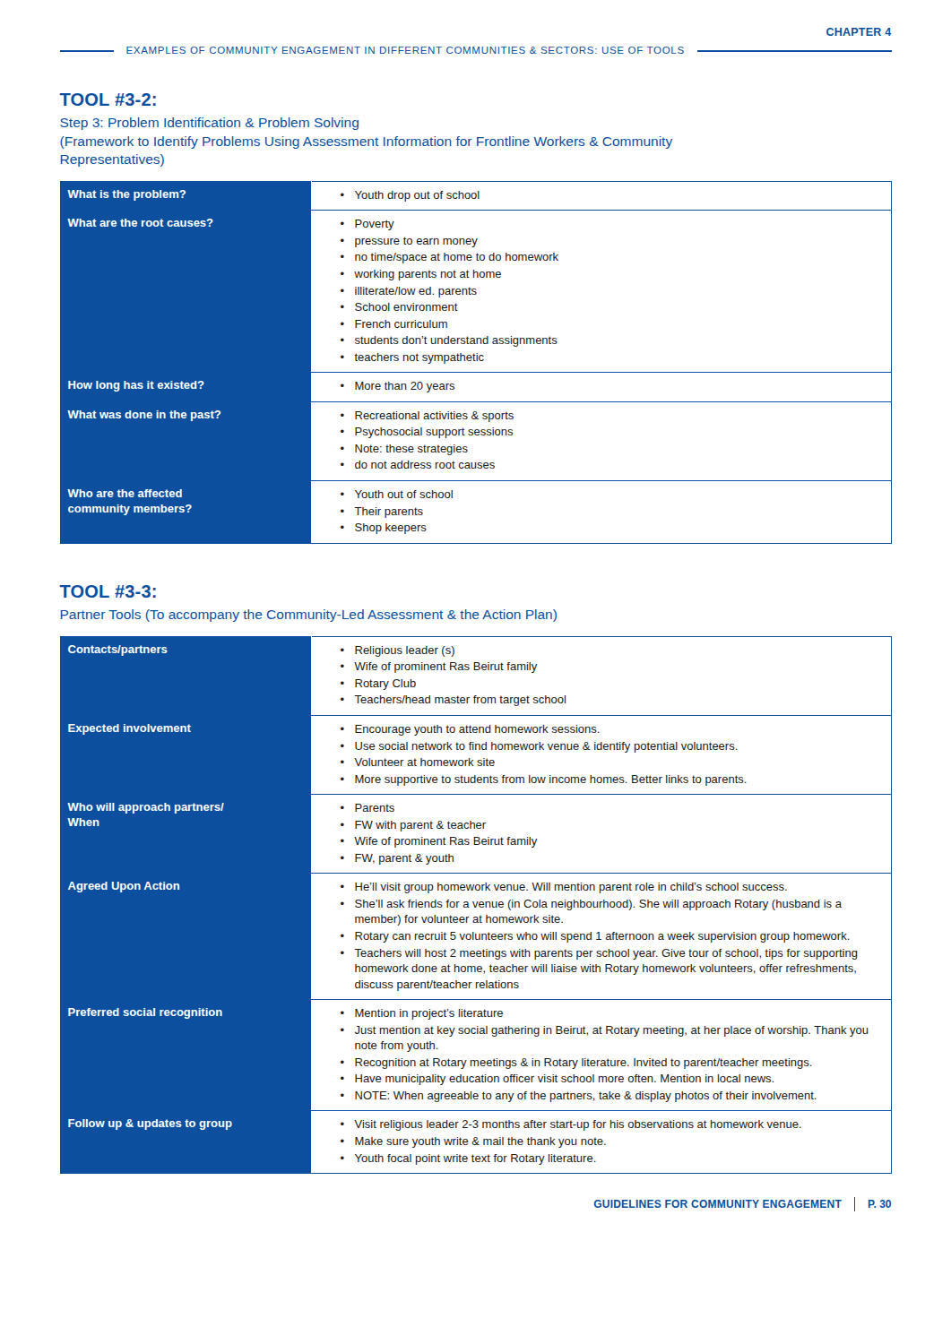CHAPTER 4
Examples of Community Engagement in Different Communities & Sectors: Use of Tools
TOOL #3-2:
Step 3: Problem Identification & Problem Solving (Framework to Identify Problems Using Assessment Information for Frontline Workers & Community Representatives)
| What is the problem? | Youth drop out of school |
| What are the root causes? | Poverty pressure to earn money no time/space at home to do homework working parents not at home illiterate/low ed. parents School environment French curriculum students don’t understand assignments teachers not sympathetic |
| How long has it existed? | More than 20 years |
| What was done in the past? | Recreational activities & sports Psychosocial support sessions Note: these strategies do not address root causes |
| Who are the affected community members? | Youth out of school Their parents Shop keepers |
TOOL #3-3:
Partner Tools (To accompany the Community-Led Assessment & the Action Plan)
| Contacts/partners | Religious leader (s) Wife of prominent Ras Beirut family Rotary Club Teachers/head master from target school |
| Expected involvement | Encourage youth to attend homework sessions. Use social network to find homework venue & identify potential volunteers. Volunteer at homework site More supportive to students from low income homes. Better links to parents. |
| Who will approach partners/ When | Parents FW with parent & teacher Wife of prominent Ras Beirut family FW, parent & youth |
| Agreed Upon Action | He’ll visit group homework venue. Will mention parent role in child’s school success. She’ll ask friends for a venue (in Cola neighbourhood). She will approach Rotary (husband is a member) for volunteer at homework site. Rotary can recruit 5 volunteers who will spend 1 afternoon a week supervision group homework. Teachers will host 2 meetings with parents per school year. Give tour of school, tips for supporting homework done at home, teacher will liaise with Rotary homework volunteers, offer refreshments, discuss parent/teacher relations |
| Preferred social recognition | Mention in project’s literature Just mention at key social gathering in Beirut, at Rotary meeting, at her place of worship. Thank you note from youth. Recognition at Rotary meetings & in Rotary literature. Invited to parent/teacher meetings. Have municipality education officer visit school more often. Mention in local news. NOTE: When agreeable to any of the partners, take & display photos of their involvement. |
| Follow up & updates to group | Visit religious leader 2-3 months after start-up for his observations at homework venue. Make sure youth write & mail the thank you note. Youth focal point write text for Rotary literature. |
GUIDELINES FOR COMMUNITY ENGAGEMENT P. 30